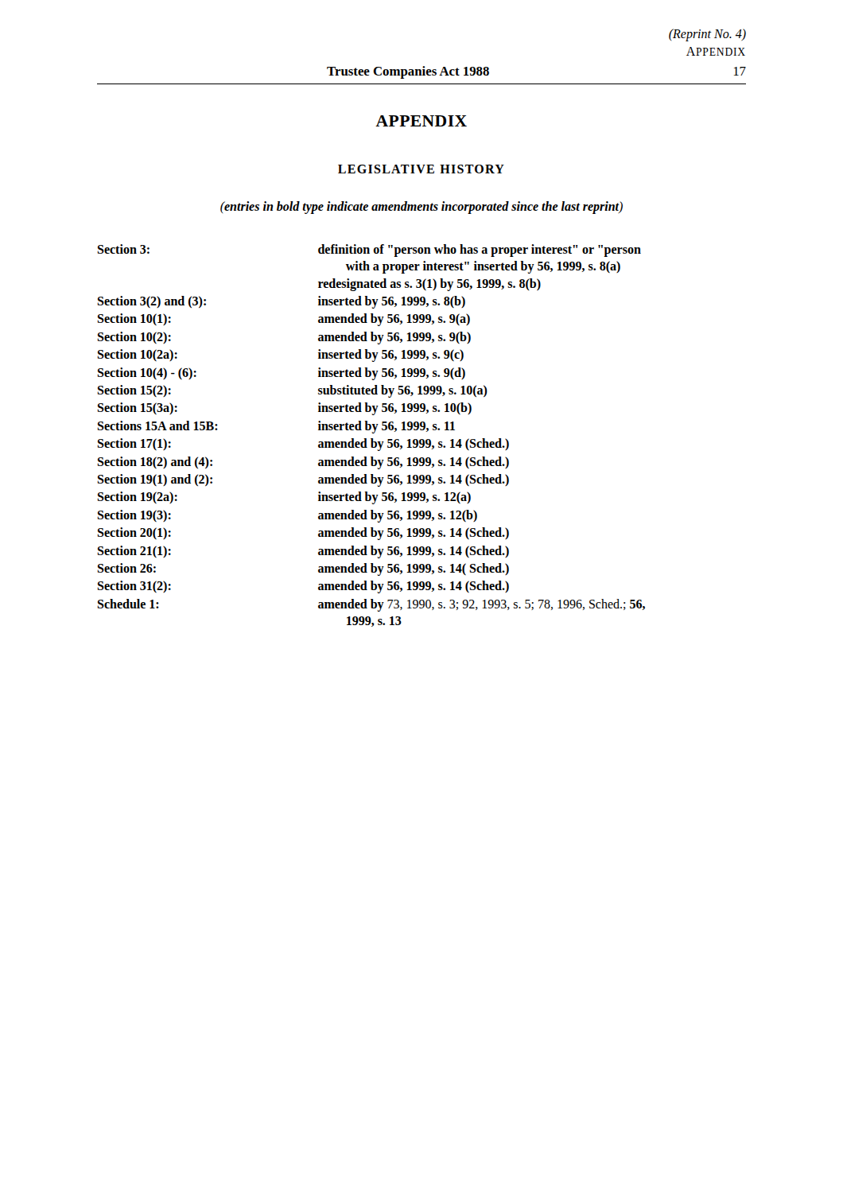(Reprint No. 4)
APPENDIX
Trustee Companies Act 1988
17
APPENDIX
LEGISLATIVE HISTORY
(entries in bold type indicate amendments incorporated since the last reprint)
| Section 3: | definition of "person who has a proper interest" or "person with a proper interest" inserted by 56, 1999, s. 8(a) redesignated as s. 3(1) by 56, 1999, s. 8(b) |
| Section 3(2) and (3): | inserted by 56, 1999, s. 8(b) |
| Section 10(1): | amended by 56, 1999, s. 9(a) |
| Section 10(2): | amended by 56, 1999, s. 9(b) |
| Section 10(2a): | inserted by 56, 1999, s. 9(c) |
| Section 10(4) - (6): | inserted by 56, 1999, s. 9(d) |
| Section 15(2): | substituted by 56, 1999, s. 10(a) |
| Section 15(3a): | inserted by 56, 1999, s. 10(b) |
| Sections 15A and 15B: | inserted by 56, 1999, s. 11 |
| Section 17(1): | amended by 56, 1999, s. 14 (Sched.) |
| Section 18(2) and (4): | amended by 56, 1999, s. 14 (Sched.) |
| Section 19(1) and (2): | amended by 56, 1999, s. 14 (Sched.) |
| Section 19(2a): | inserted by 56, 1999, s. 12(a) |
| Section 19(3): | amended by 56, 1999, s. 12(b) |
| Section 20(1): | amended by 56, 1999, s. 14 (Sched.) |
| Section 21(1): | amended by 56, 1999, s. 14 (Sched.) |
| Section 26: | amended by 56, 1999, s. 14( Sched.) |
| Section 31(2): | amended by 56, 1999, s. 14 (Sched.) |
| Schedule 1: | amended by 73, 1990, s. 3; 92, 1993, s. 5; 78, 1996, Sched.; 56, 1999, s. 13 |